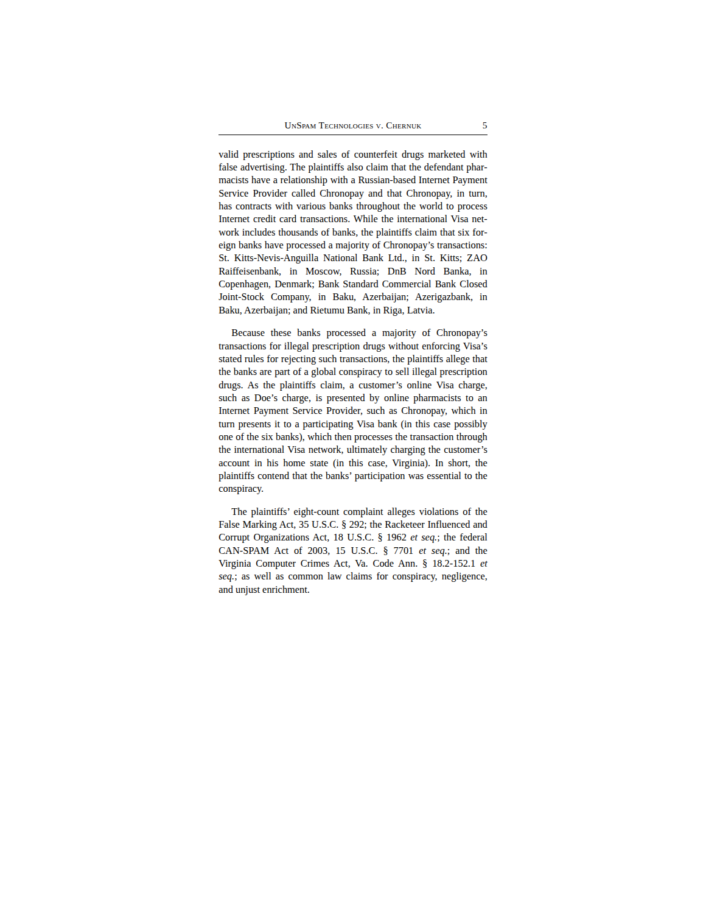UnSpam Technologies v. Chernuk 5
valid prescriptions and sales of counterfeit drugs marketed with false advertising. The plaintiffs also claim that the defendant pharmacists have a relationship with a Russian-based Internet Payment Service Provider called Chronopay and that Chronopay, in turn, has contracts with various banks throughout the world to process Internet credit card transactions. While the international Visa network includes thousands of banks, the plaintiffs claim that six foreign banks have processed a majority of Chronopay’s transactions: St. Kitts-Nevis-Anguilla National Bank Ltd., in St. Kitts; ZAO Raiffeisenbank, in Moscow, Russia; DnB Nord Banka, in Copenhagen, Denmark; Bank Standard Commercial Bank Closed Joint-Stock Company, in Baku, Azerbaijan; Azerigazbank, in Baku, Azerbaijan; and Rietumu Bank, in Riga, Latvia.
Because these banks processed a majority of Chronopay’s transactions for illegal prescription drugs without enforcing Visa’s stated rules for rejecting such transactions, the plaintiffs allege that the banks are part of a global conspiracy to sell illegal prescription drugs. As the plaintiffs claim, a customer’s online Visa charge, such as Doe’s charge, is presented by online pharmacists to an Internet Payment Service Provider, such as Chronopay, which in turn presents it to a participating Visa bank (in this case possibly one of the six banks), which then processes the transaction through the international Visa network, ultimately charging the customer’s account in his home state (in this case, Virginia). In short, the plaintiffs contend that the banks’ participation was essential to the conspiracy.
The plaintiffs’ eight-count complaint alleges violations of the False Marking Act, 35 U.S.C. § 292; the Racketeer Influenced and Corrupt Organizations Act, 18 U.S.C. § 1962 et seq.; the federal CAN-SPAM Act of 2003, 15 U.S.C. § 7701 et seq.; and the Virginia Computer Crimes Act, Va. Code Ann. § 18.2-152.1 et seq.; as well as common law claims for conspiracy, negligence, and unjust enrichment.